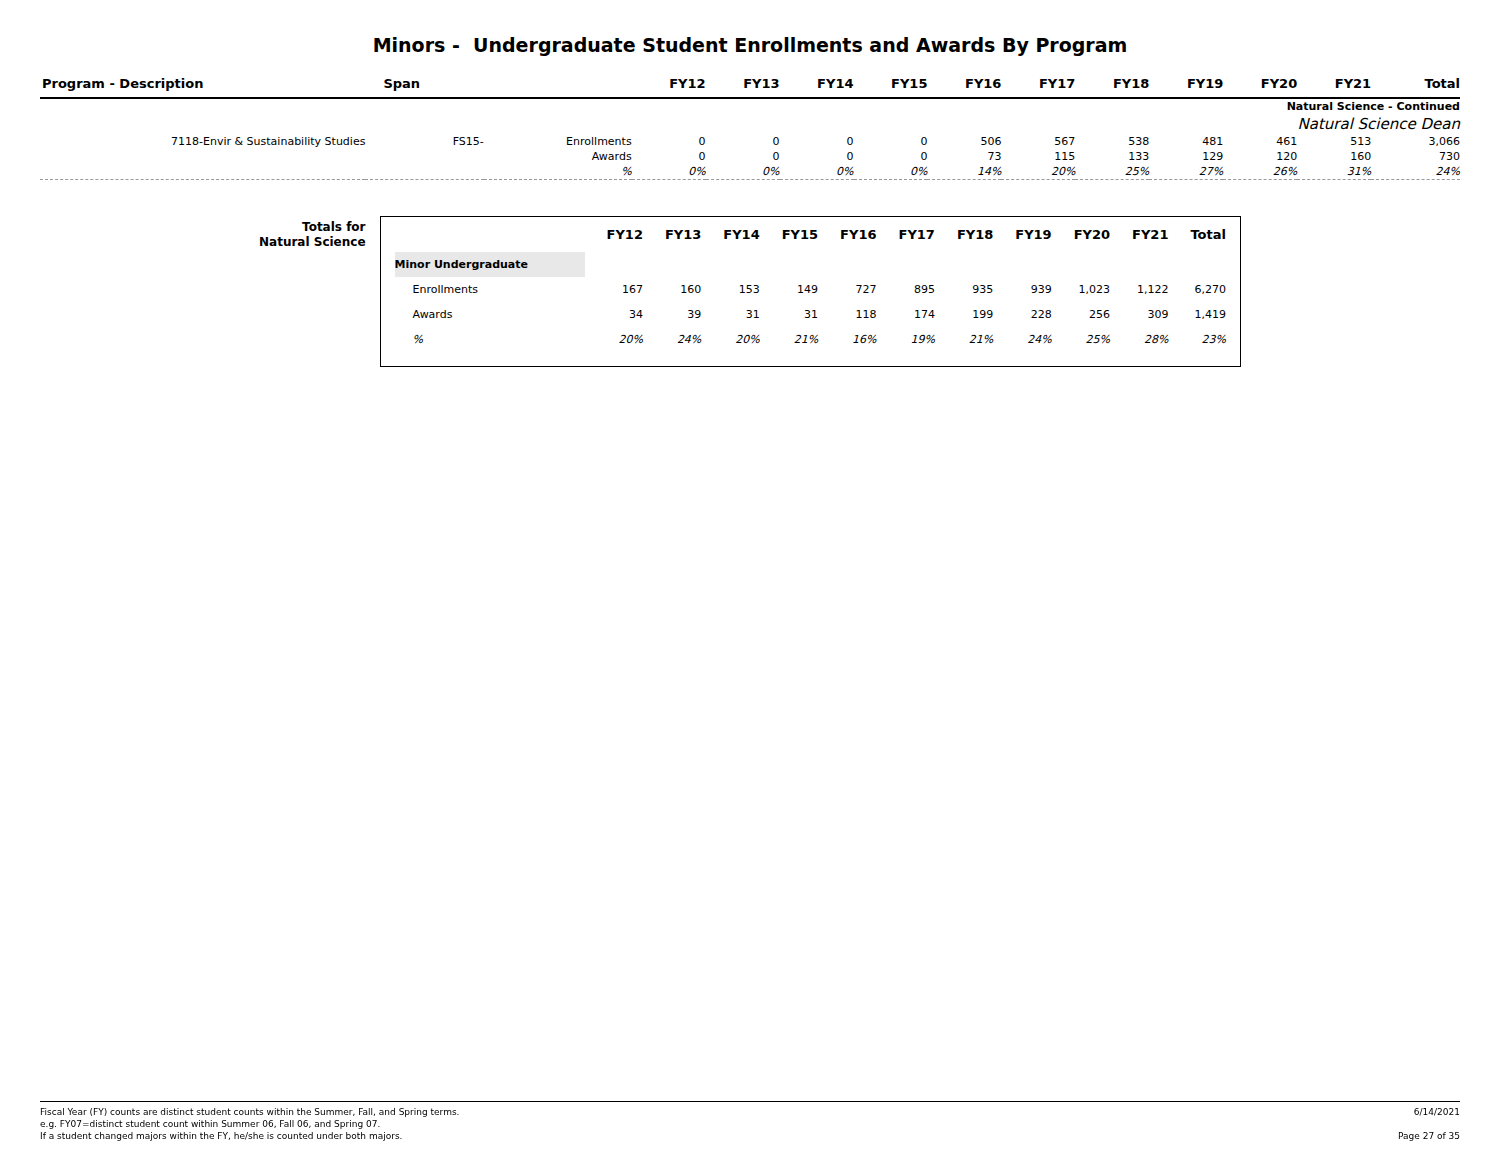Minors - Undergraduate Student Enrollments and Awards By Program
| Program - Description | Span | | FY12 | FY13 | FY14 | FY15 | FY16 | FY17 | FY18 | FY19 | FY20 | FY21 | Total |
| --- | --- | --- | --- | --- | --- | --- | --- | --- | --- | --- | --- | --- | --- |
| Natural Science - Continued |
| Natural Science Dean |
| 7118-Envir & Sustainability Studies | FS15- | Enrollments | 0 | 0 | 0 | 0 | 506 | 567 | 538 | 481 | 461 | 513 | 3,066 |
| | | Awards | 0 | 0 | 0 | 0 | 73 | 115 | 133 | 129 | 120 | 160 | 730 |
| | | % | 0% | 0% | 0% | 0% | 14% | 20% | 25% | 27% | 26% | 31% | 24% |
Totals for
Natural Science
| | FY12 | FY13 | FY14 | FY15 | FY16 | FY17 | FY18 | FY19 | FY20 | FY21 | Total |
| --- | --- | --- | --- | --- | --- | --- | --- | --- | --- | --- | --- |
| Minor Undergraduate | |
| Enrollments | 167 | 160 | 153 | 149 | 727 | 895 | 935 | 939 | 1,023 | 1,122 | 6,270 |
| Awards | 34 | 39 | 31 | 31 | 118 | 174 | 199 | 228 | 256 | 309 | 1,419 |
| % | 20% | 24% | 20% | 21% | 16% | 19% | 21% | 24% | 25% | 28% | 23% |
Fiscal Year (FY) counts are distinct student counts within the Summer, Fall, and Spring terms.
e.g. FY07=distinct student count within Summer 06, Fall 06, and Spring 07.
If a student changed majors within the FY, he/she is counted under both majors.
6/14/2021
Page 27 of 35